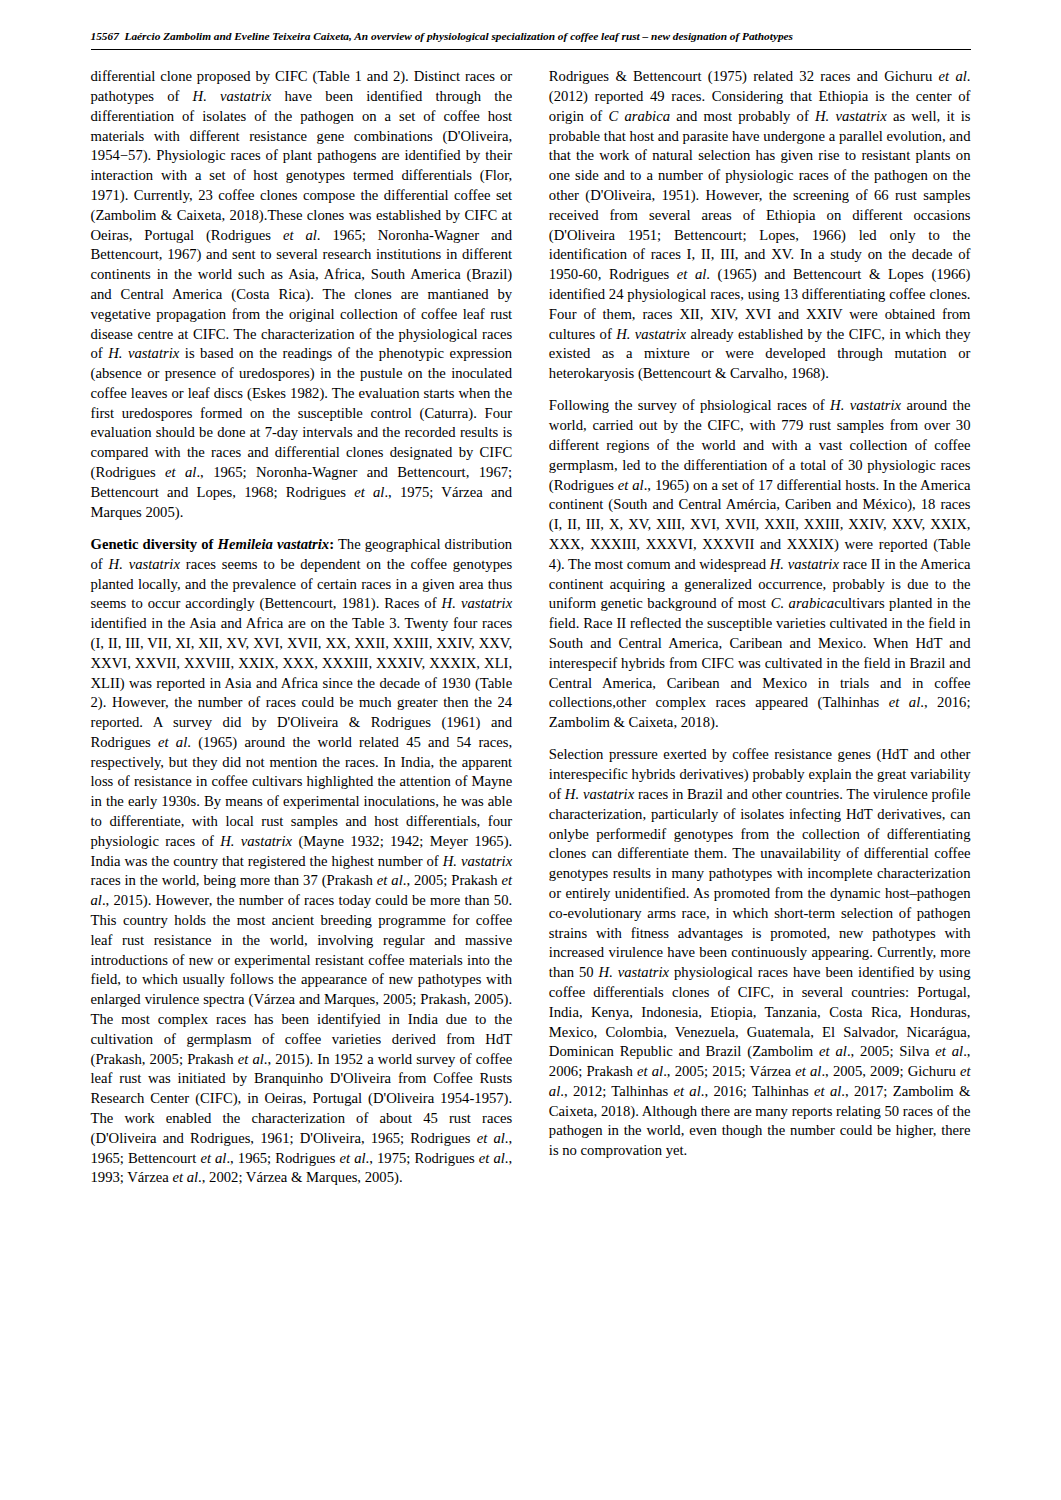15567 Laércio Zambolim and Eveline Teixeira Caixeta, An overview of physiological specialization of coffee leaf rust – new designation of Pathotypes
differential clone proposed by CIFC (Table 1 and 2). Distinct races or pathotypes of H. vastatrix have been identified through the differentiation of isolates of the pathogen on a set of coffee host materials with different resistance gene combinations (D'Oliveira, 1954−57). Physiologic races of plant pathogens are identified by their interaction with a set of host genotypes termed differentials (Flor, 1971). Currently, 23 coffee clones compose the differential coffee set (Zambolim & Caixeta, 2018).These clones was established by CIFC at Oeiras, Portugal (Rodrigues et al. 1965; Noronha-Wagner and Bettencourt, 1967) and sent to several research institutions in different continents in the world such as Asia, Africa, South America (Brazil) and Central America (Costa Rica). The clones are mantianed by vegetative propagation from the original collection of coffee leaf rust disease centre at CIFC. The characterization of the physiological races of H. vastatrix is based on the readings of the phenotypic expression (absence or presence of uredospores) in the pustule on the inoculated coffee leaves or leaf discs (Eskes 1982). The evaluation starts when the first uredospores formed on the susceptible control (Caturra). Four evaluation should be done at 7-day intervals and the recorded results is compared with the races and differential clones designated by CIFC (Rodrigues et al., 1965; Noronha-Wagner and Bettencourt, 1967; Bettencourt and Lopes, 1968; Rodrigues et al., 1975; Várzea and Marques 2005).
Genetic diversity of Hemileia vastatrix: The geographical distribution of H. vastatrix races seems to be dependent on the coffee genotypes planted locally, and the prevalence of certain races in a given area thus seems to occur accordingly (Bettencourt, 1981). Races of H. vastatrix identified in the Asia and Africa are on the Table 3. Twenty four races (I, II, III, VII, XI, XII, XV, XVI, XVII, XX, XXII, XXIII, XXIV, XXV, XXVI, XXVII, XXVIII, XXIX, XXX, XXXIII, XXXIV, XXXIX, XLI, XLII) was reported in Asia and Africa since the decade of 1930 (Table 2). However, the number of races could be much greater then the 24 reported. A survey did by D'Oliveira & Rodrigues (1961) and Rodrigues et al. (1965) around the world related 45 and 54 races, respectively, but they did not mention the races. In India, the apparent loss of resistance in coffee cultivars highlighted the attention of Mayne in the early 1930s. By means of experimental inoculations, he was able to differentiate, with local rust samples and host differentials, four physiologic races of H. vastatrix (Mayne 1932; 1942; Meyer 1965). India was the country that registered the highest number of H. vastatrix races in the world, being more than 37 (Prakash et al., 2005; Prakash et al., 2015). However, the number of races today could be more than 50. This country holds the most ancient breeding programme for coffee leaf rust resistance in the world, involving regular and massive introductions of new or experimental resistant coffee materials into the field, to which usually follows the appearance of new pathotypes with enlarged virulence spectra (Várzea and Marques, 2005; Prakash, 2005). The most complex races has been identifyied in India due to the cultivation of germplasm of coffee varieties derived from HdT (Prakash, 2005; Prakash et al., 2015). In 1952 a world survey of coffee leaf rust was initiated by Branquinho D'Oliveira from Coffee Rusts Research Center (CIFC), in Oeiras, Portugal (D'Oliveira 1954-1957). The work enabled the characterization of about 45 rust races (D'Oliveira and Rodrigues, 1961; D'Oliveira, 1965; Rodrigues et al., 1965; Bettencourt et al., 1965; Rodrigues et al., 1975; Rodrigues et al., 1993; Várzea et al., 2002; Várzea & Marques, 2005).
Rodrigues & Bettencourt (1975) related 32 races and Gichuru et al. (2012) reported 49 races. Considering that Ethiopia is the center of origin of C arabica and most probably of H. vastatrix as well, it is probable that host and parasite have undergone a parallel evolution, and that the work of natural selection has given rise to resistant plants on one side and to a number of physiologic races of the pathogen on the other (D'Oliveira, 1951). However, the screening of 66 rust samples received from several areas of Ethiopia on different occasions (D'Oliveira 1951; Bettencourt; Lopes, 1966) led only to the identification of races I, II, III, and XV. In a study on the decade of 1950-60, Rodrigues et al. (1965) and Bettencourt & Lopes (1966) identified 24 physiological races, using 13 differentiating coffee clones. Four of them, races XII, XIV, XVI and XXIV were obtained from cultures of H. vastatrix already established by the CIFC, in which they existed as a mixture or were developed through mutation or heterokaryosis (Bettencourt & Carvalho, 1968).
Following the survey of phsiological races of H. vastatrix around the world, carried out by the CIFC, with 779 rust samples from over 30 different regions of the world and with a vast collection of coffee germplasm, led to the differentiation of a total of 30 physiologic races (Rodrigues et al., 1965) on a set of 17 differential hosts. In the America continent (South and Central Amércia, Cariben and México), 18 races (I, II, III, X, XV, XIII, XVI, XVII, XXII, XXIII, XXIV, XXV, XXIX, XXX, XXXIII, XXXVI, XXXVII and XXXIX) were reported (Table 4). The most comum and widespread H. vastatrix race II in the America continent acquiring a generalized occurrence, probably is due to the uniform genetic background of most C. arabicacultivars planted in the field. Race II reflected the susceptible varieties cultivated in the field in South and Central America, Caribean and Mexico. When HdT and interespecif hybrids from CIFC was cultivated in the field in Brazil and Central America, Caribean and Mexico in trials and in coffee collections,other complex races appeared (Talhinhas et al., 2016; Zambolim & Caixeta, 2018).
Selection pressure exerted by coffee resistance genes (HdT and other interespecific hybrids derivatives) probably explain the great variability of H. vastatrix races in Brazil and other countries. The virulence profile characterization, particularly of isolates infecting HdT derivatives, can onlybe performedif genotypes from the collection of differentiating clones can differentiate them. The unavailability of differential coffee genotypes results in many pathotypes with incomplete characterization or entirely unidentified. As promoted from the dynamic host–pathogen co-evolutionary arms race, in which short-term selection of pathogen strains with fitness advantages is promoted, new pathotypes with increased virulence have been continuously appearing. Currently, more than 50 H. vastatrix physiological races have been identified by using coffee differentials clones of CIFC, in several countries: Portugal, India, Kenya, Indonesia, Etiopia, Tanzania, Costa Rica, Honduras, Mexico, Colombia, Venezuela, Guatemala, El Salvador, Nicarágua, Dominican Republic and Brazil (Zambolim et al., 2005; Silva et al., 2006; Prakash et al., 2005; 2015; Várzea et al., 2005, 2009; Gichuru et al., 2012; Talhinhas et al., 2016; Talhinhas et al., 2017; Zambolim & Caixeta, 2018). Although there are many reports relating 50 races of the pathogen in the world, even though the number could be higher, there is no comprovation yet.